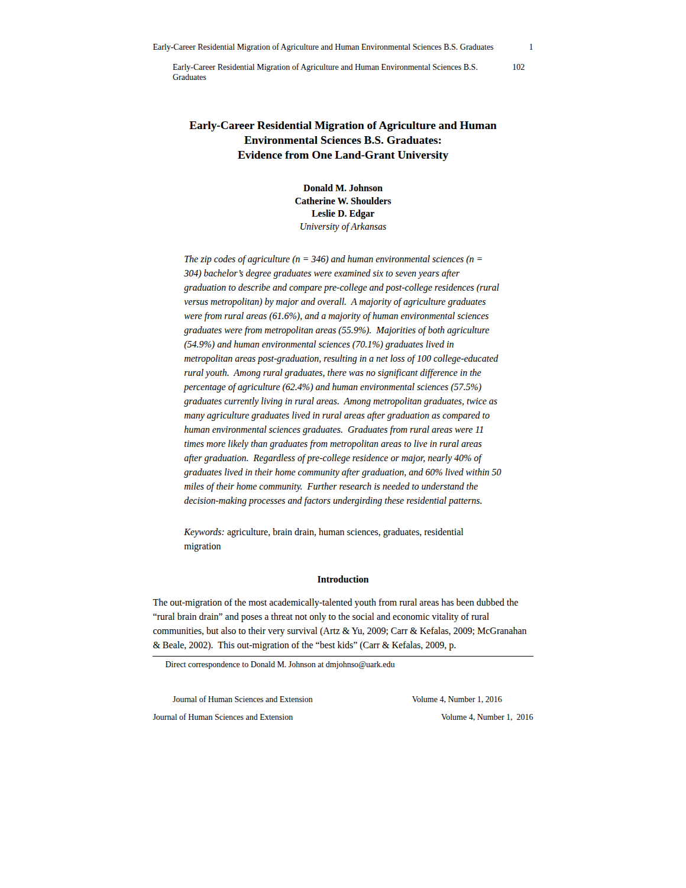Early-Career Residential Migration of Agriculture and Human Environmental Sciences B.S. Graduates
1
Early-Career Residential Migration of Agriculture and Human Environmental Sciences B.S. Graduates
102
Early-Career Residential Migration of Agriculture and Human
Environmental Sciences B.S. Graduates:
Evidence from One Land-Grant University
Donald M. Johnson
Catherine W. Shoulders
Leslie D. Edgar
University of Arkansas
The zip codes of agriculture (n = 346) and human environmental sciences (n = 304) bachelor’s degree graduates were examined six to seven years after graduation to describe and compare pre-college and post-college residences (rural versus metropolitan) by major and overall. A majority of agriculture graduates were from rural areas (61.6%), and a majority of human environmental sciences graduates were from metropolitan areas (55.9%). Majorities of both agriculture (54.9%) and human environmental sciences (70.1%) graduates lived in metropolitan areas post-graduation, resulting in a net loss of 100 college-educated rural youth. Among rural graduates, there was no significant difference in the percentage of agriculture (62.4%) and human environmental sciences (57.5%) graduates currently living in rural areas. Among metropolitan graduates, twice as many agriculture graduates lived in rural areas after graduation as compared to human environmental sciences graduates. Graduates from rural areas were 11 times more likely than graduates from metropolitan areas to live in rural areas after graduation. Regardless of pre-college residence or major, nearly 40% of graduates lived in their home community after graduation, and 60% lived within 50 miles of their home community. Further research is needed to understand the decision-making processes and factors undergirding these residential patterns.
Keywords: agriculture, brain drain, human sciences, graduates, residential migration
Introduction
The out-migration of the most academically-talented youth from rural areas has been dubbed the “rural brain drain” and poses a threat not only to the social and economic vitality of rural communities, but also to their very survival (Artz & Yu, 2009; Carr & Kefalas, 2009; McGranahan & Beale, 2002). This out-migration of the “best kids” (Carr & Kefalas, 2009, p.
Direct correspondence to Donald M. Johnson at dmjohnso@uark.edu
Journal of Human Sciences and Extension
Volume 4, Number 1, 2016
Journal of Human Sciences and Extension
Volume 4, Number 1, 2016